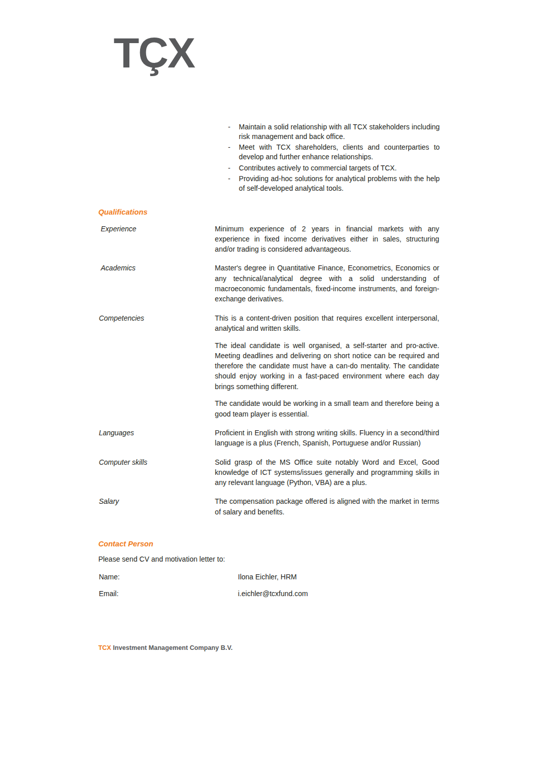TÇX
Maintain a solid relationship with all TCX stakeholders including risk management and back office.
Meet with TCX shareholders, clients and counterparties to develop and further enhance relationships.
Contributes actively to commercial targets of TCX.
Providing ad-hoc solutions for analytical problems with the help of self-developed analytical tools.
Qualifications
| Experience | Minimum experience of 2 years in financial markets with any experience in fixed income derivatives either in sales, structuring and/or trading is considered advantageous. |
| Academics | Master's degree in Quantitative Finance, Econometrics, Economics or any technical/analytical degree with a solid understanding of macroeconomic fundamentals, fixed-income instruments, and foreign-exchange derivatives. |
| Competencies | This is a content-driven position that requires excellent interpersonal, analytical and written skills. The ideal candidate is well organised, a self-starter and pro-active. Meeting deadlines and delivering on short notice can be required and therefore the candidate must have a can-do mentality. The candidate should enjoy working in a fast-paced environment where each day brings something different. The candidate would be working in a small team and therefore being a good team player is essential. |
| Languages | Proficient in English with strong writing skills. Fluency in a second/third language is a plus (French, Spanish, Portuguese and/or Russian) |
| Computer skills | Solid grasp of the MS Office suite notably Word and Excel, Good knowledge of ICT systems/issues generally and programming skills in any relevant language (Python, VBA) are a plus. |
| Salary | The compensation package offered is aligned with the market in terms of salary and benefits. |
Contact Person
Please send CV and motivation letter to:
| Name: | Ilona Eichler, HRM |
| Email: | i.eichler@tcxfund.com |
TCX Investment Management Company B.V.